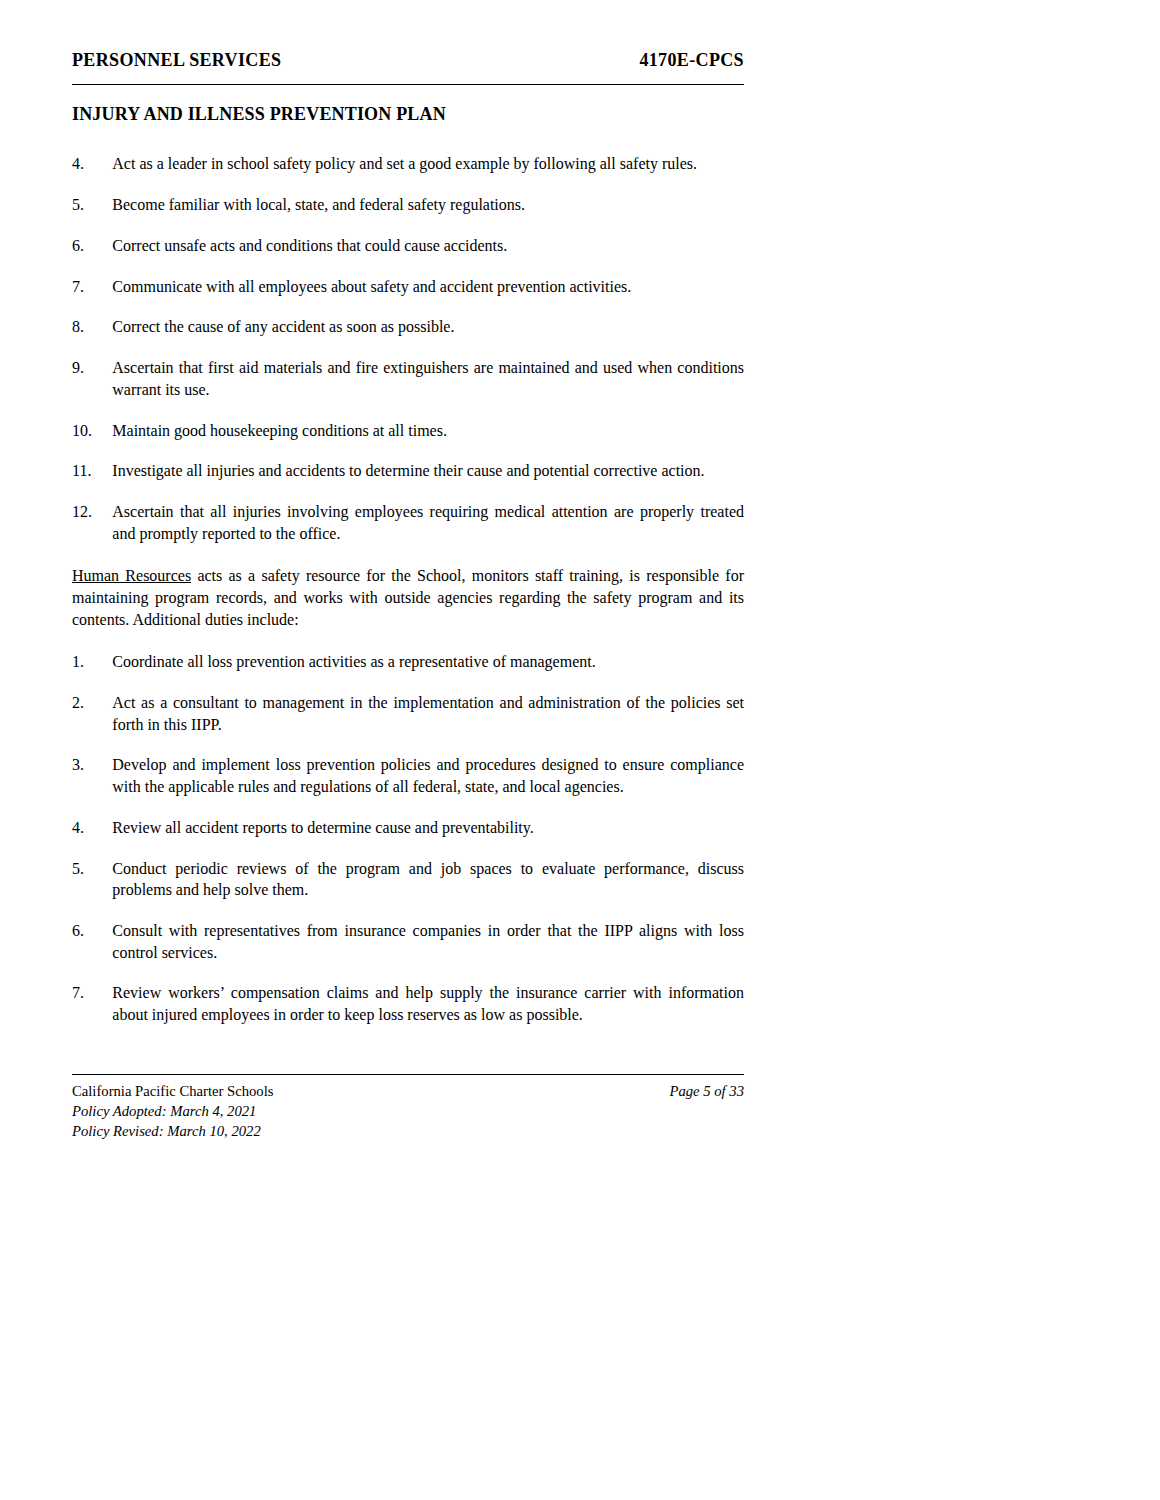Personnel Services 4170E-CPCS
Injury and Illness Prevention Plan
Act as a leader in school safety policy and set a good example by following all safety rules.
Become familiar with local, state, and federal safety regulations.
Correct unsafe acts and conditions that could cause accidents.
Communicate with all employees about safety and accident prevention activities.
Correct the cause of any accident as soon as possible.
Ascertain that first aid materials and fire extinguishers are maintained and used when conditions warrant its use.
Maintain good housekeeping conditions at all times.
Investigate all injuries and accidents to determine their cause and potential corrective action.
Ascertain that all injuries involving employees requiring medical attention are properly treated and promptly reported to the office.
Human Resources acts as a safety resource for the School, monitors staff training, is responsible for maintaining program records, and works with outside agencies regarding the safety program and its contents. Additional duties include:
Coordinate all loss prevention activities as a representative of management.
Act as a consultant to management in the implementation and administration of the policies set forth in this IIPP.
Develop and implement loss prevention policies and procedures designed to ensure compliance with the applicable rules and regulations of all federal, state, and local agencies.
Review all accident reports to determine cause and preventability.
Conduct periodic reviews of the program and job spaces to evaluate performance, discuss problems and help solve them.
Consult with representatives from insurance companies in order that the IIPP aligns with loss control services.
Review workers’ compensation claims and help supply the insurance carrier with information about injured employees in order to keep loss reserves as low as possible.
California Pacific Charter Schools
Policy Adopted: March 4, 2021
Policy Revised: March 10, 2022
Page 5 of 33